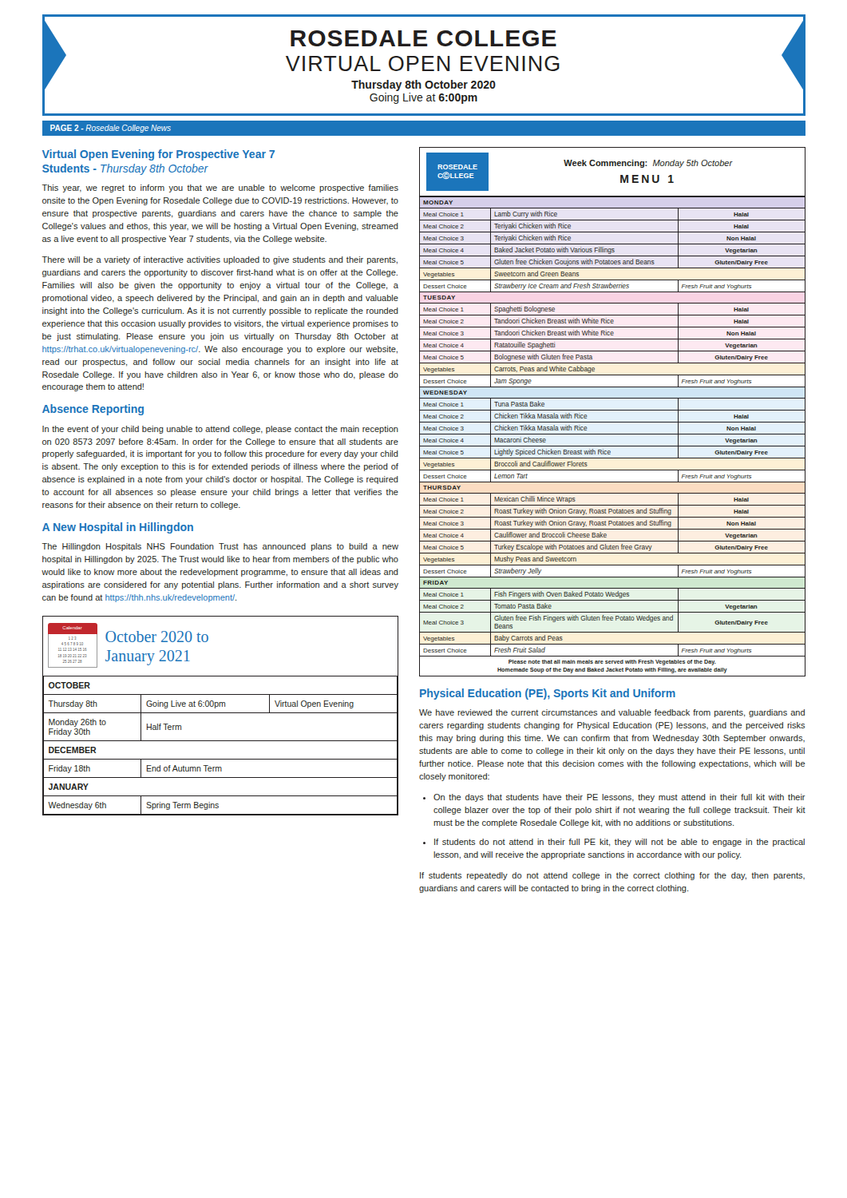ROSEDALE COLLEGE
VIRTUAL OPEN EVENING
Thursday 8th October 2020
Going Live at 6:00pm
PAGE 2 - Rosedale College News
Virtual Open Evening for Prospective Year 7
Students - Thursday 8th October
This year, we regret to inform you that we are unable to welcome prospective families onsite to the Open Evening for Rosedale College due to COVID-19 restrictions. However, to ensure that prospective parents, guardians and carers have the chance to sample the College's values and ethos, this year, we will be hosting a Virtual Open Evening, streamed as a live event to all prospective Year 7 students, via the College website.
There will be a variety of interactive activities uploaded to give students and their parents, guardians and carers the opportunity to discover first-hand what is on offer at the College. Families will also be given the opportunity to enjoy a virtual tour of the College, a promotional video, a speech delivered by the Principal, and gain an in depth and valuable insight into the College's curriculum. As it is not currently possible to replicate the rounded experience that this occasion usually provides to visitors, the virtual experience promises to be just stimulating. Please ensure you join us virtually on Thursday 8th October at https://trhat.co.uk/virtualopenevening-rc/. We also encourage you to explore our website, read our prospectus, and follow our social media channels for an insight into life at Rosedale College. If you have children also in Year 6, or know those who do, please do encourage them to attend!
Absence Reporting
In the event of your child being unable to attend college, please contact the main reception on 020 8573 2097 before 8:45am. In order for the College to ensure that all students are properly safeguarded, it is important for you to follow this procedure for every day your child is absent. The only exception to this is for extended periods of illness where the period of absence is explained in a note from your child's doctor or hospital. The College is required to account for all absences so please ensure your child brings a letter that verifies the reasons for their absence on their return to college.
A New Hospital in Hillingdon
The Hillingdon Hospitals NHS Foundation Trust has announced plans to build a new hospital in Hillingdon by 2025. The Trust would like to hear from members of the public who would like to know more about the redevelopment programme, to ensure that all ideas and aspirations are considered for any potential plans. Further information and a short survey can be found at https://thh.nhs.uk/redevelopment/.
1 2 3
4 5 6 7 8 9 10
11 12 13 14 15 16
18 19 20 21 22 23
25 26 27 28
October 2020 to
January 2021
| OCTOBER |
| Thursday 8th | Going Live at 6:00pm | Virtual Open Evening |
| Monday 26th to Friday 30th | Half Term |
| DECEMBER |
| Friday 18th | End of Autumn Term |
| JANUARY |
| Wednesday 6th | Spring Term Begins |
ROSEDALE
CⒸLLEGE
Week Commencing: Monday 5th October
MENU 1
| MONDAY |
| Meal Choice 1 | Lamb Curry with Rice | Halal |
| Meal Choice 2 | Teriyaki Chicken with Rice | Halal |
| Meal Choice 3 | Teriyaki Chicken with Rice | Non Halal |
| Meal Choice 4 | Baked Jacket Potato with Various Fillings | Vegetarian |
| Meal Choice 5 | Gluten free Chicken Goujons with Potatoes and Beans | Gluten/Dairy Free |
| Vegetables | Sweetcorn and Green Beans |
| Dessert Choice | Strawberry Ice Cream and Fresh Strawberries | Fresh Fruit and Yoghurts |
| TUESDAY |
| Meal Choice 1 | Spaghetti Bolognese | Halal |
| Meal Choice 2 | Tandoori Chicken Breast with White Rice | Halal |
| Meal Choice 3 | Tandoori Chicken Breast with White Rice | Non Halal |
| Meal Choice 4 | Ratatouille Spaghetti | Vegetarian |
| Meal Choice 5 | Bolognese with Gluten free Pasta | Gluten/Dairy Free |
| Vegetables | Carrots, Peas and White Cabbage |
| Dessert Choice | Jam Sponge | Fresh Fruit and Yoghurts |
| WEDNESDAY |
| Meal Choice 1 | Tuna Pasta Bake | |
| Meal Choice 2 | Chicken Tikka Masala with Rice | Halal |
| Meal Choice 3 | Chicken Tikka Masala with Rice | Non Halal |
| Meal Choice 4 | Macaroni Cheese | Vegetarian |
| Meal Choice 5 | Lightly Spiced Chicken Breast with Rice | Gluten/Dairy Free |
| Vegetables | Broccoli and Cauliflower Florets |
| Dessert Choice | Lemon Tart | Fresh Fruit and Yoghurts |
| THURSDAY |
| Meal Choice 1 | Mexican Chilli Mince Wraps | Halal |
| Meal Choice 2 | Roast Turkey with Onion Gravy, Roast Potatoes and Stuffing | Halal |
| Meal Choice 3 | Roast Turkey with Onion Gravy, Roast Potatoes and Stuffing | Non Halal |
| Meal Choice 4 | Cauliflower and Broccoli Cheese Bake | Vegetarian |
| Meal Choice 5 | Turkey Escalope with Potatoes and Gluten free Gravy | Gluten/Dairy Free |
| Vegetables | Mushy Peas and Sweetcorn |
| Dessert Choice | Strawberry Jelly | Fresh Fruit and Yoghurts |
| FRIDAY |
| Meal Choice 1 | Fish Fingers with Oven Baked Potato Wedges | |
| Meal Choice 2 | Tomato Pasta Bake | Vegetarian |
| Meal Choice 3 | Gluten free Fish Fingers with Gluten free Potato Wedges and Beans | Gluten/Dairy Free |
| Vegetables | Baby Carrots and Peas |
| Dessert Choice | Fresh Fruit Salad | Fresh Fruit and Yoghurts |
| Please note that all main meals are served with Fresh Vegetables of the Day. Homemade Soup of the Day and Baked Jacket Potato with Filling, are available daily |
Physical Education (PE), Sports Kit and Uniform
We have reviewed the current circumstances and valuable feedback from parents, guardians and carers regarding students changing for Physical Education (PE) lessons, and the perceived risks this may bring during this time. We can confirm that from Wednesday 30th September onwards, students are able to come to college in their kit only on the days they have their PE lessons, until further notice. Please note that this decision comes with the following expectations, which will be closely monitored:
On the days that students have their PE lessons, they must attend in their full kit with their college blazer over the top of their polo shirt if not wearing the full college tracksuit. Their kit must be the complete Rosedale College kit, with no additions or substitutions.
If students do not attend in their full PE kit, they will not be able to engage in the practical lesson, and will receive the appropriate sanctions in accordance with our policy.
If students repeatedly do not attend college in the correct clothing for the day, then parents, guardians and carers will be contacted to bring in the correct clothing.